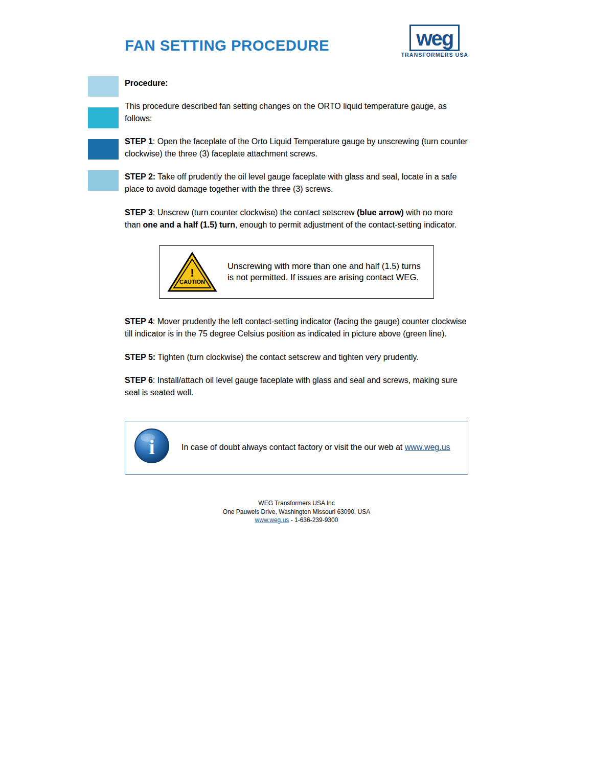FAN SETTING PROCEDURE
weg
TRANSFORMERS USA
Procedure:
This procedure described fan setting changes on the ORTO liquid temperature gauge, as follows:
STEP 1: Open the faceplate of the Orto Liquid Temperature gauge by unscrewing (turn counter clockwise) the three (3) faceplate attachment screws.
STEP 2: Take off prudently the oil level gauge faceplate with glass and seal, locate in a safe place to avoid damage together with the three (3) screws.
STEP 3: Unscrew (turn counter clockwise) the contact setscrew (blue arrow) with no more than one and a half (1.5) turn, enough to permit adjustment of the contact-setting indicator.
CAUTION !
Unscrewing with more than one and half (1.5) turns is not permitted. If issues are arising contact WEG.
STEP 4: Mover prudently the left contact-setting indicator (facing the gauge) counter clockwise till indicator is in the 75 degree Celsius position as indicated in picture above (green line).
STEP 5: Tighten (turn clockwise) the contact setscrew and tighten very prudently.
STEP 6: Install/attach oil level gauge faceplate with glass and seal and screws, making sure seal is seated well.
i
In case of doubt always contact factory or visit the our web at www.weg.us
WEG Transformers USA Inc
One Pauwels Drive, Washington Missouri 63090, USA
www.weg.us - 1-636-239-9300